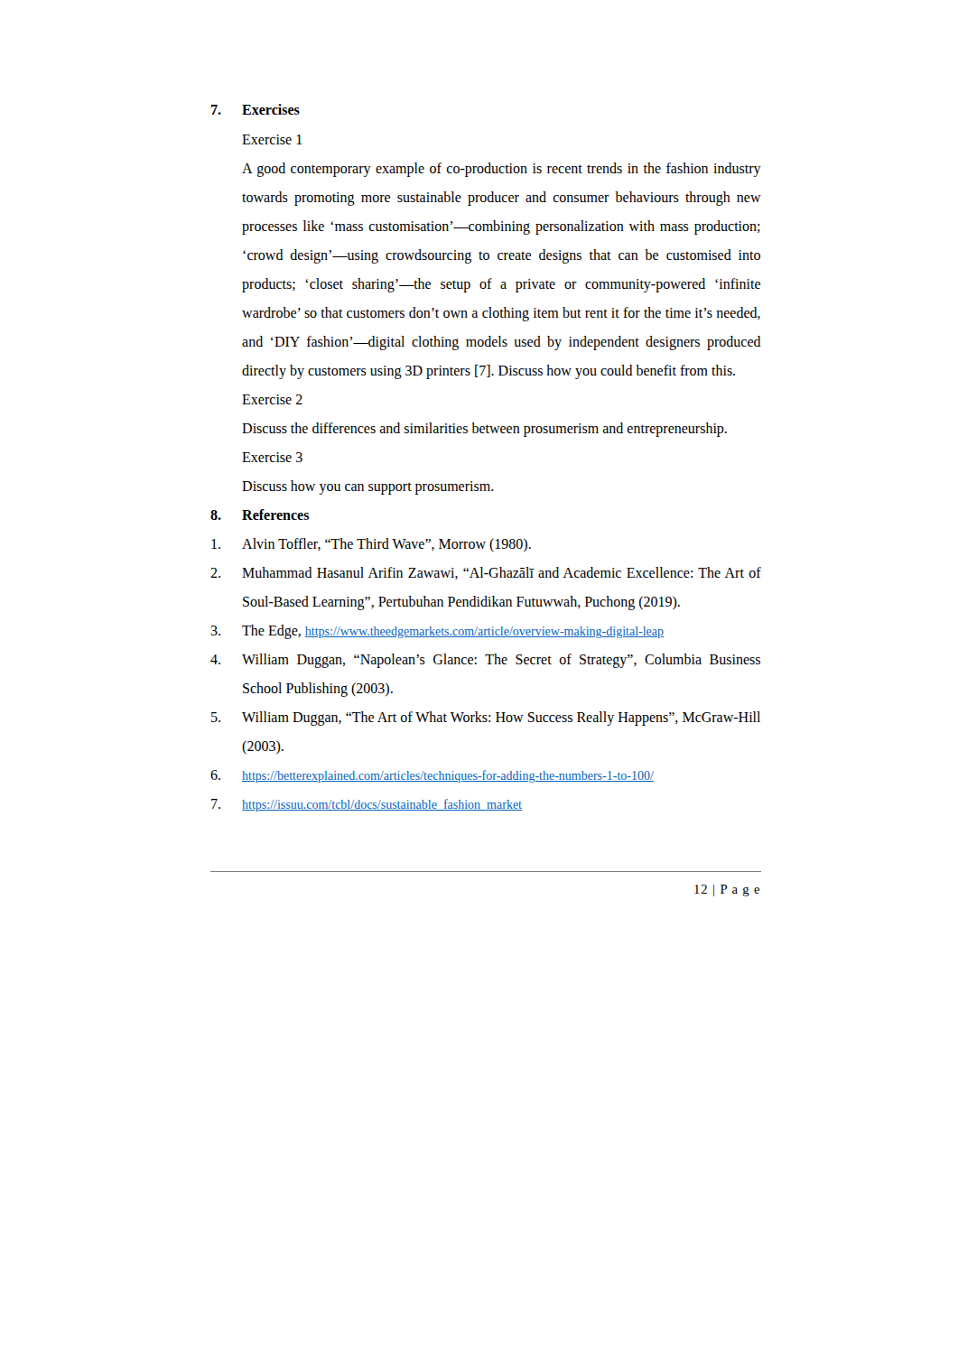7. Exercises
Exercise 1
A good contemporary example of co-production is recent trends in the fashion industry towards promoting more sustainable producer and consumer behaviours through new processes like ‘mass customisation’—combining personalization with mass production; ‘crowd design’—using crowdsourcing to create designs that can be customised into products; ‘closet sharing’—the setup of a private or community-powered ‘infinite wardrobe’ so that customers don’t own a clothing item but rent it for the time it’s needed, and ‘DIY fashion’—digital clothing models used by independent designers produced directly by customers using 3D printers [7]. Discuss how you could benefit from this.
Exercise 2
Discuss the differences and similarities between prosumerism and entrepreneurship.
Exercise 3
Discuss how you can support prosumerism.
8. References
1. Alvin Toffler, “The Third Wave”, Morrow (1980).
2. Muhammad Hasanul Arifin Zawawi, “Al-Ghazālī and Academic Excellence: The Art of Soul-Based Learning”, Pertubuhan Pendidikan Futuwwah, Puchong (2019).
3. The Edge, https://www.theedgemarkets.com/article/overview-making-digital-leap
4. William Duggan, “Napolean’s Glance: The Secret of Strategy”, Columbia Business School Publishing (2003).
5. William Duggan, “The Art of What Works: How Success Really Happens”, McGraw-Hill (2003).
6. https://betterexplained.com/articles/techniques-for-adding-the-numbers-1-to-100/
7. https://issuu.com/tcbl/docs/sustainable_fashion_market
12 | P a g e